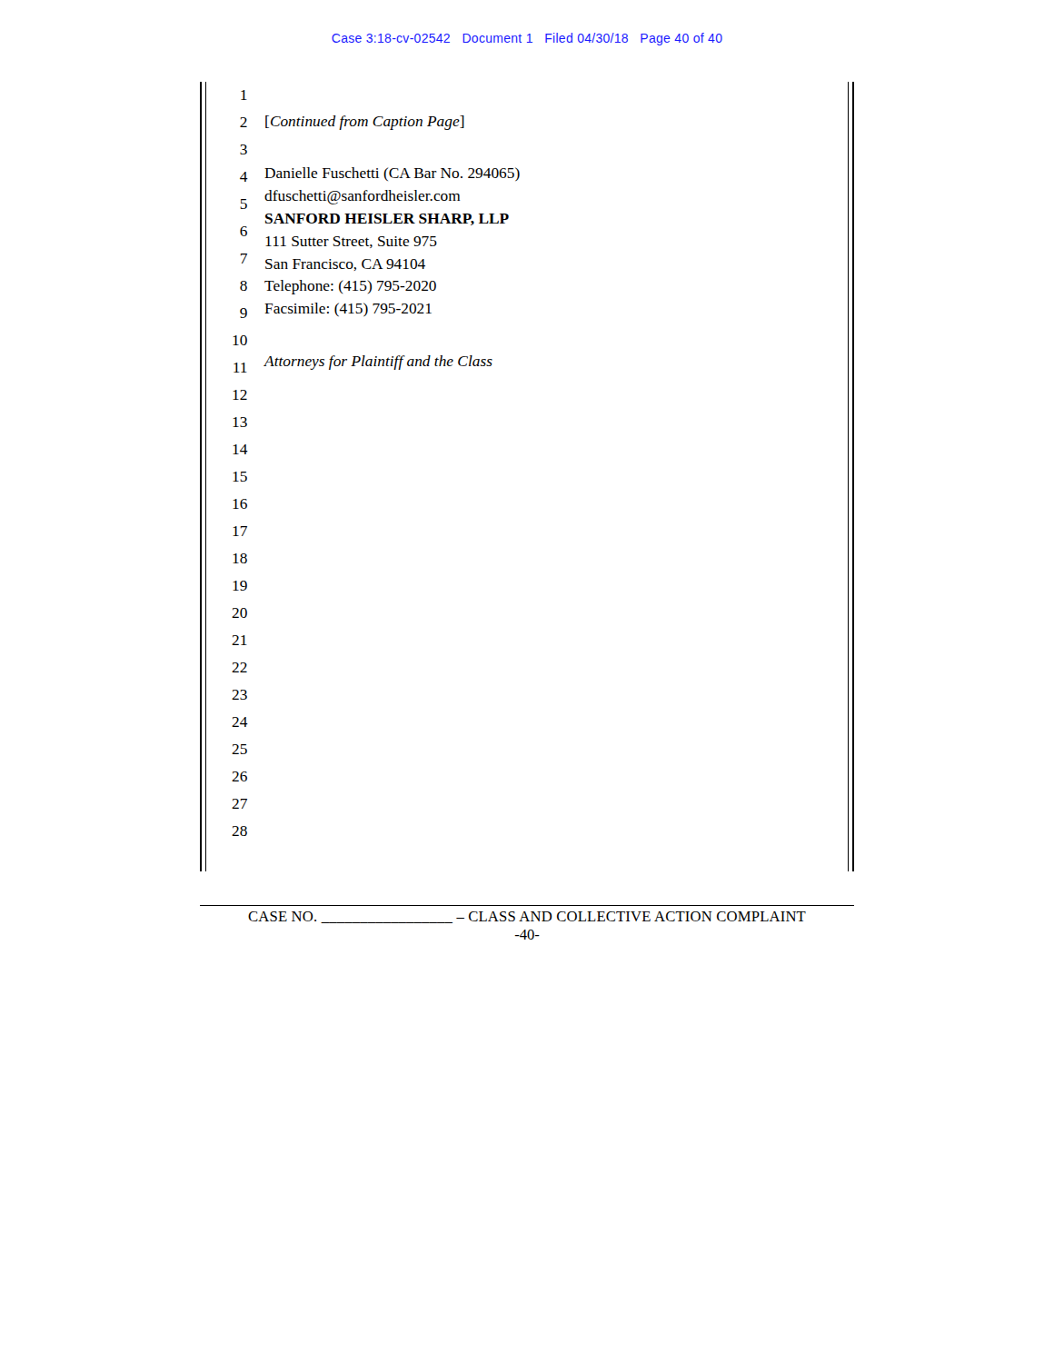Case 3:18-cv-02542 Document 1 Filed 04/30/18 Page 40 of 40
1
2
3
4
5
6
7
8
9
10
11
12
13
14
15
16
17
18
19
20
21
22
23
24
25
26
27
28
[Continued from Caption Page]
Danielle Fuschetti (CA Bar No. 294065)
dfuschetti@sanfordheisler.com
SANFORD HEISLER SHARP, LLP
111 Sutter Street, Suite 975
San Francisco, CA 94104
Telephone: (415) 795-2020
Facsimile: (415) 795-2021
Attorneys for Plaintiff and the Class
CASE NO. _________________ – CLASS AND COLLECTIVE ACTION COMPLAINT
-40-